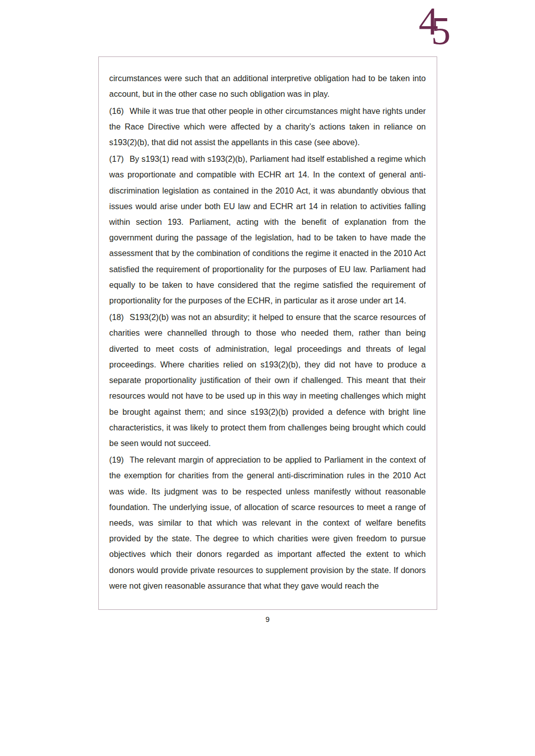45
circumstances were such that an additional interpretive obligation had to be taken into account, but in the other case no such obligation was in play.
(16) While it was true that other people in other circumstances might have rights under the Race Directive which were affected by a charity’s actions taken in reliance on s193(2)(b), that did not assist the appellants in this case (see above).
(17) By s193(1) read with s193(2)(b), Parliament had itself established a regime which was proportionate and compatible with ECHR art 14. In the context of general anti-discrimination legislation as contained in the 2010 Act, it was abundantly obvious that issues would arise under both EU law and ECHR art 14 in relation to activities falling within section 193. Parliament, acting with the benefit of explanation from the government during the passage of the legislation, had to be taken to have made the assessment that by the combination of conditions the regime it enacted in the 2010 Act satisfied the requirement of proportionality for the purposes of EU law. Parliament had equally to be taken to have considered that the regime satisfied the requirement of proportionality for the purposes of the ECHR, in particular as it arose under art 14.
(18) S193(2)(b) was not an absurdity; it helped to ensure that the scarce resources of charities were channelled through to those who needed them, rather than being diverted to meet costs of administration, legal proceedings and threats of legal proceedings. Where charities relied on s193(2)(b), they did not have to produce a separate proportionality justification of their own if challenged. This meant that their resources would not have to be used up in this way in meeting challenges which might be brought against them; and since s193(2)(b) provided a defence with bright line characteristics, it was likely to protect them from challenges being brought which could be seen would not succeed.
(19) The relevant margin of appreciation to be applied to Parliament in the context of the exemption for charities from the general anti-discrimination rules in the 2010 Act was wide. Its judgment was to be respected unless manifestly without reasonable foundation. The underlying issue, of allocation of scarce resources to meet a range of needs, was similar to that which was relevant in the context of welfare benefits provided by the state. The degree to which charities were given freedom to pursue objectives which their donors regarded as important affected the extent to which donors would provide private resources to supplement provision by the state. If donors were not given reasonable assurance that what they gave would reach the
9